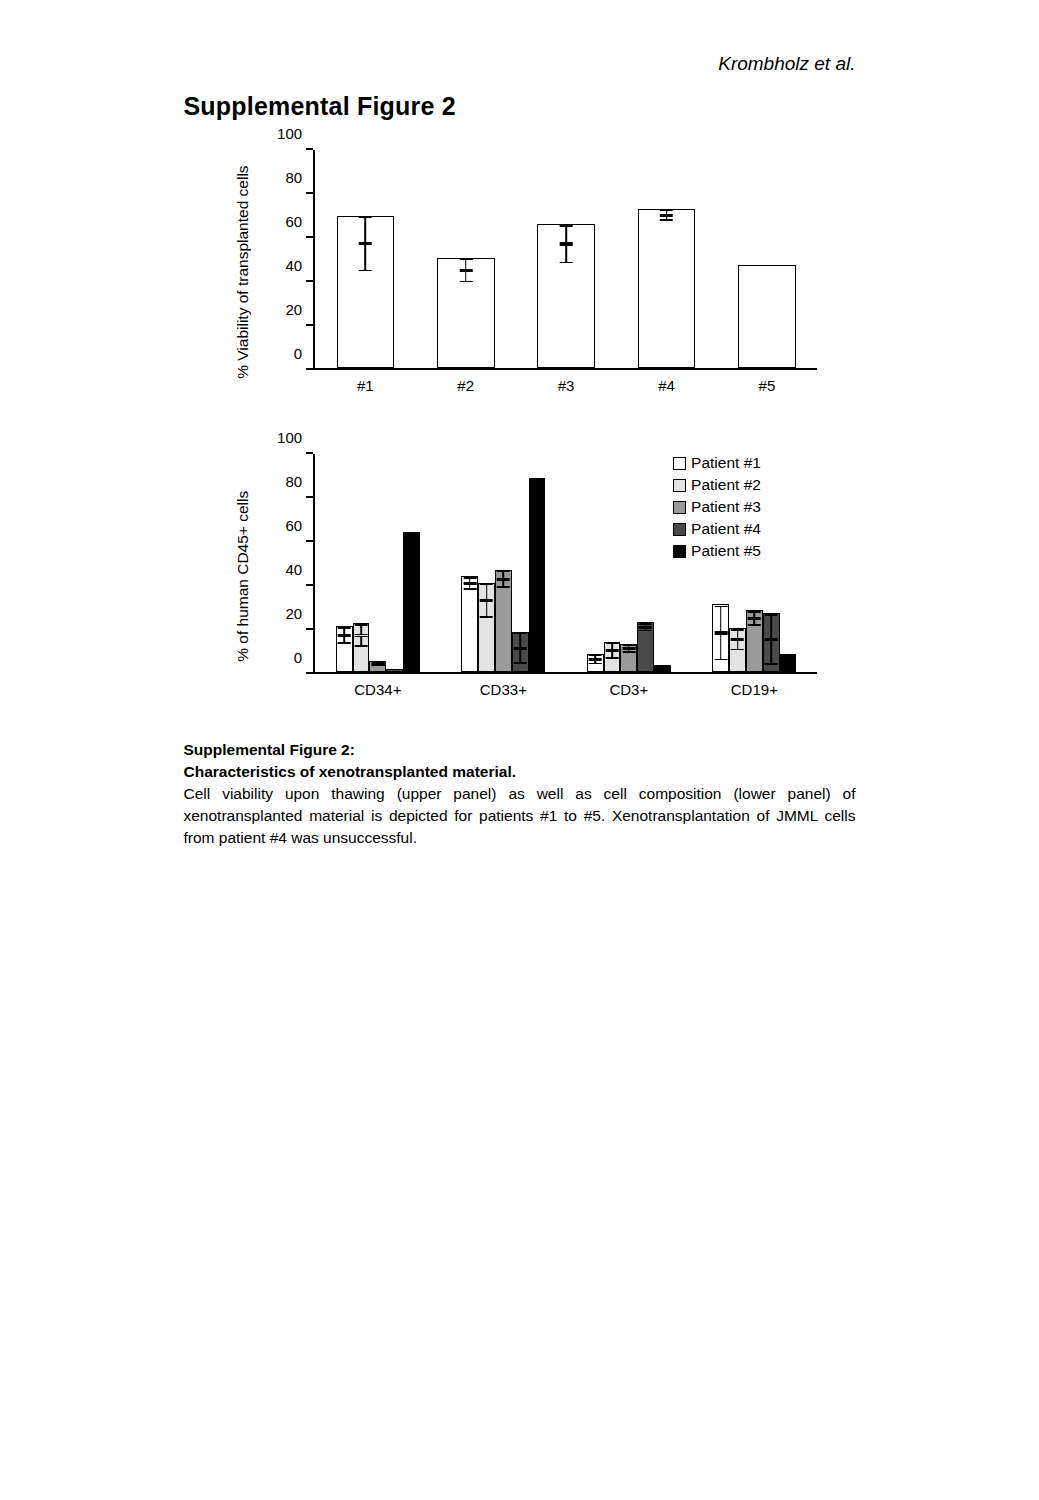Krombholz et al.
Supplemental Figure 2
% Viability of transplanted cells
0
20
40
60
80
100
#1
#2
#3
#4
#5
% of human CD45+ cells
Patient #1
Patient #2
Patient #3
Patient #4
Patient #5
0
20
40
60
80
100
CD34+
CD33+
CD3+
CD19+
Supplemental Figure 2:
Characteristics of xenotransplanted material.
Cell viability upon thawing (upper panel) as well as cell composition (lower panel) of xenotransplanted material is depicted for patients #1 to #5. Xenotransplantation of JMML cells from patient #4 was unsuccessful.